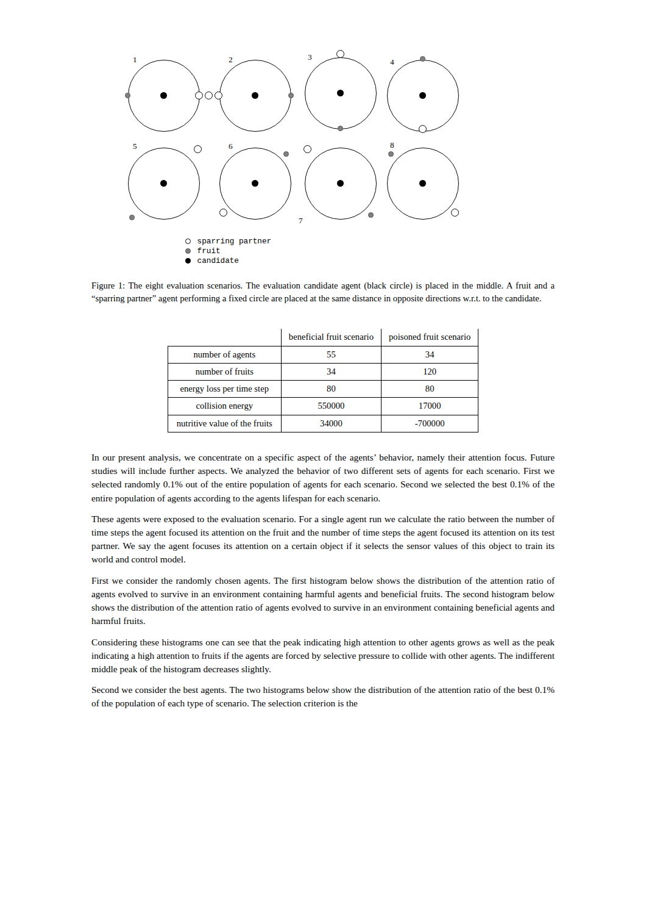1
2
3
4
5
6
7
8
sparring partner
fruit
candidate
Figure 1: The eight evaluation scenarios. The evaluation candidate agent (black circle) is placed in the middle. A fruit and a “sparring partner” agent performing a fixed circle are placed at the same distance in opposite directions w.r.t. to the candidate.
| | beneficial fruit scenario | poisoned fruit scenario |
| number of agents | 55 | 34 |
| number of fruits | 34 | 120 |
| energy loss per time step | 80 | 80 |
| collision energy | 550000 | 17000 |
| nutritive value of the fruits | 34000 | -700000 |
In our present analysis, we concentrate on a specific aspect of the agents’ behavior, namely their attention focus. Future studies will include further aspects. We analyzed the behavior of two different sets of agents for each scenario. First we selected randomly 0.1% out of the entire population of agents for each scenario. Second we selected the best 0.1% of the entire population of agents according to the agents lifespan for each scenario.
These agents were exposed to the evaluation scenario. For a single agent run we calculate the ratio between the number of time steps the agent focused its attention on the fruit and the number of time steps the agent focused its attention on its test partner. We say the agent focuses its attention on a certain object if it selects the sensor values of this object to train its world and control model.
First we consider the randomly chosen agents. The first histogram below shows the distribution of the attention ratio of agents evolved to survive in an environment containing harmful agents and beneficial fruits. The second histogram below shows the distribution of the attention ratio of agents evolved to survive in an environment containing beneficial agents and harmful fruits.
Considering these histograms one can see that the peak indicating high attention to other agents grows as well as the peak indicating a high attention to fruits if the agents are forced by selective pressure to collide with other agents. The indifferent middle peak of the histogram decreases slightly.
Second we consider the best agents. The two histograms below show the distribution of the attention ratio of the best 0.1% of the population of each type of scenario. The selection criterion is the